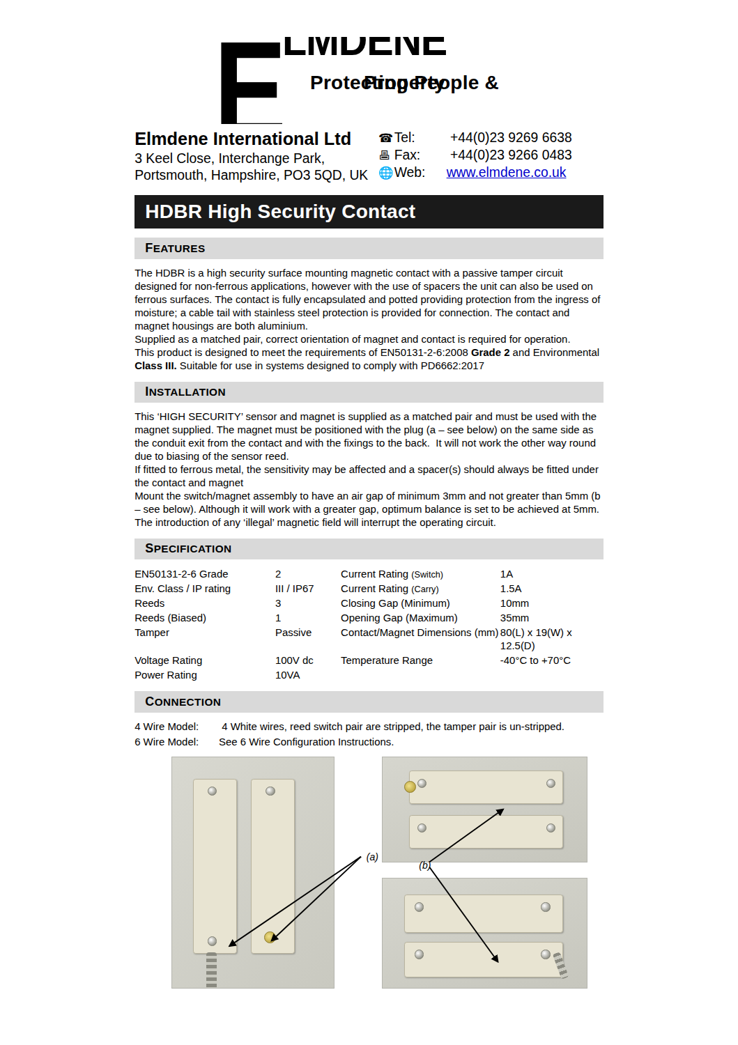E LMDENE Protecting People & Property
| Elmdene International Ltd 3 Keel Close, Interchange Park, Portsmouth, Hampshire, PO3 5QD, UK | ☎ Tel: +44(0)23 9269 6638 🖶 Fax: +44(0)23 9266 0483 🌐 Web: www.elmdene.co.uk |
HDBR High Security Contact
FEATURES
The HDBR is a high security surface mounting magnetic contact with a passive tamper circuit designed for non-ferrous applications, however with the use of spacers the unit can also be used on ferrous surfaces. The contact is fully encapsulated and potted providing protection from the ingress of moisture; a cable tail with stainless steel protection is provided for connection. The contact and magnet housings are both aluminium.
Supplied as a matched pair, correct orientation of magnet and contact is required for operation.
This product is designed to meet the requirements of EN50131-2-6:2008 Grade 2 and Environmental Class III. Suitable for use in systems designed to comply with PD6662:2017
INSTALLATION
This ‘HIGH SECURITY’ sensor and magnet is supplied as a matched pair and must be used with the magnet supplied. The magnet must be positioned with the plug (a – see below) on the same side as the conduit exit from the contact and with the fixings to the back. It will not work the other way round due to biasing of the sensor reed.
If fitted to ferrous metal, the sensitivity may be affected and a spacer(s) should always be fitted under the contact and magnet
Mount the switch/magnet assembly to have an air gap of minimum 3mm and not greater than 5mm (b – see below). Although it will work with a greater gap, optimum balance is set to be achieved at 5mm.
The introduction of any ‘illegal’ magnetic field will interrupt the operating circuit.
SPECIFICATION
| EN50131-2-6 Grade | 2 | Current Rating (Switch) | 1A |
| Env. Class / IP rating | III / IP67 | Current Rating (Carry) | 1.5A |
| Reeds | 3 | Closing Gap (Minimum) | 10mm |
| Reeds (Biased) | 1 | Opening Gap (Maximum) | 35mm |
| Tamper | Passive | Contact/Magnet Dimensions (mm) | 80(L) x 19(W) x 12.5(D) |
| Voltage Rating | 100V dc | Temperature Range | -40°C to +70°C |
| Power Rating | 10VA | | |
CONNECTION
| 4 Wire Model: | 4 White wires, reed switch pair are stripped, the tamper pair is un-stripped. |
| 6 Wire Model: | See 6 Wire Configuration Instructions. |
(a) (b)